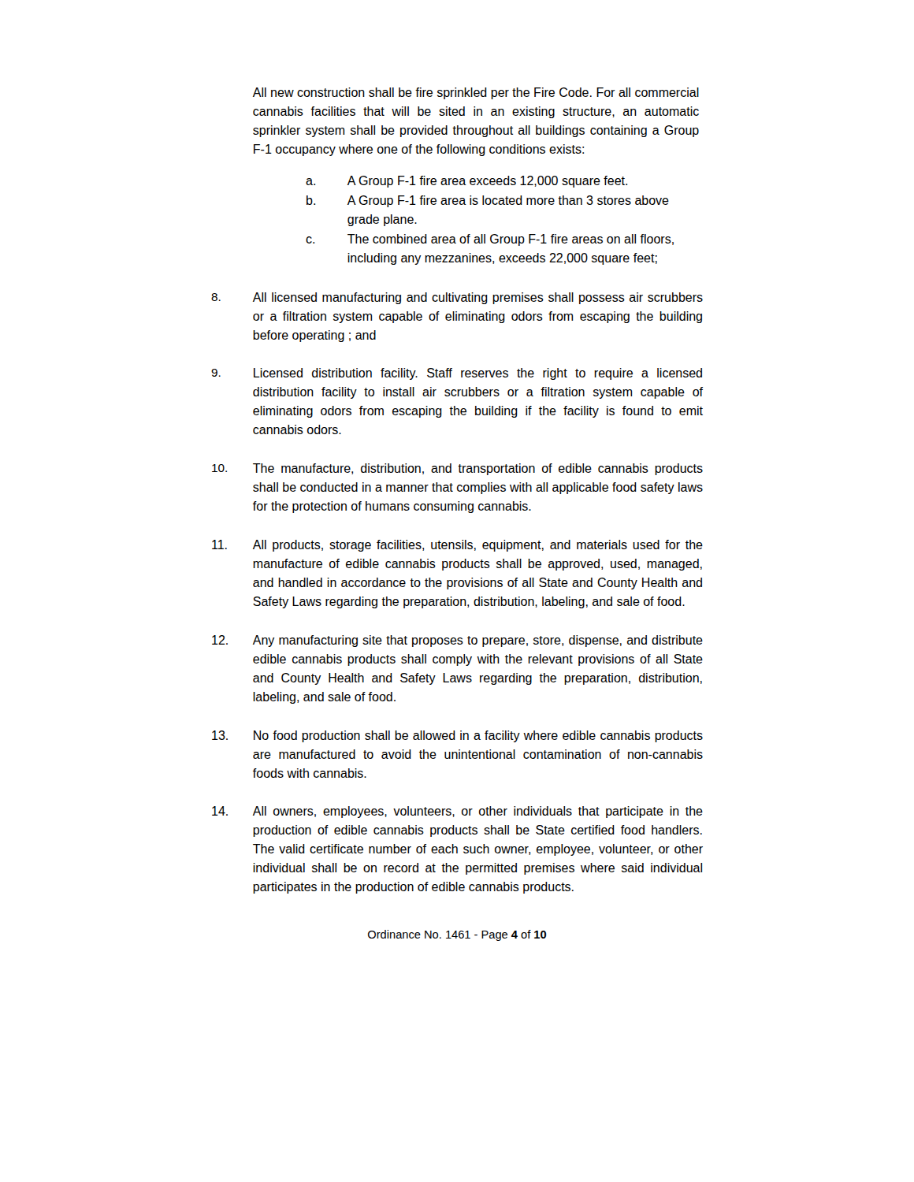All new construction shall be fire sprinkled per the Fire Code. For all commercial cannabis facilities that will be sited in an existing structure, an automatic sprinkler system shall be provided throughout all buildings containing a Group F-1 occupancy where one of the following conditions exists:
a.
A Group F-1 fire area exceeds 12,000 square feet.
b.
A Group F-1 fire area is located more than 3 stores above grade plane.
c.
The combined area of all Group F-1 fire areas on all floors, including any mezzanines, exceeds 22,000 square feet;
8.
All licensed manufacturing and cultivating premises shall possess air scrubbers or a filtration system capable of eliminating odors from escaping the building before operating ; and
9.
Licensed distribution facility. Staff reserves the right to require a licensed distribution facility to install air scrubbers or a filtration system capable of eliminating odors from escaping the building if the facility is found to emit cannabis odors.
10.
The manufacture, distribution, and transportation of edible cannabis products shall be conducted in a manner that complies with all applicable food safety laws for the protection of humans consuming cannabis.
11.
All products, storage facilities, utensils, equipment, and materials used for the manufacture of edible cannabis products shall be approved, used, managed, and handled in accordance to the provisions of all State and County Health and Safety Laws regarding the preparation, distribution, labeling, and sale of food.
12.
Any manufacturing site that proposes to prepare, store, dispense, and distribute edible cannabis products shall comply with the relevant provisions of all State and County Health and Safety Laws regarding the preparation, distribution, labeling, and sale of food.
13.
No food production shall be allowed in a facility where edible cannabis products are manufactured to avoid the unintentional contamination of non-cannabis foods with cannabis.
14.
All owners, employees, volunteers, or other individuals that participate in the production of edible cannabis products shall be State certified food handlers. The valid certificate number of each such owner, employee, volunteer, or other individual shall be on record at the permitted premises where said individual participates in the production of edible cannabis products.
Ordinance No. 1461 - Page 4 of 10